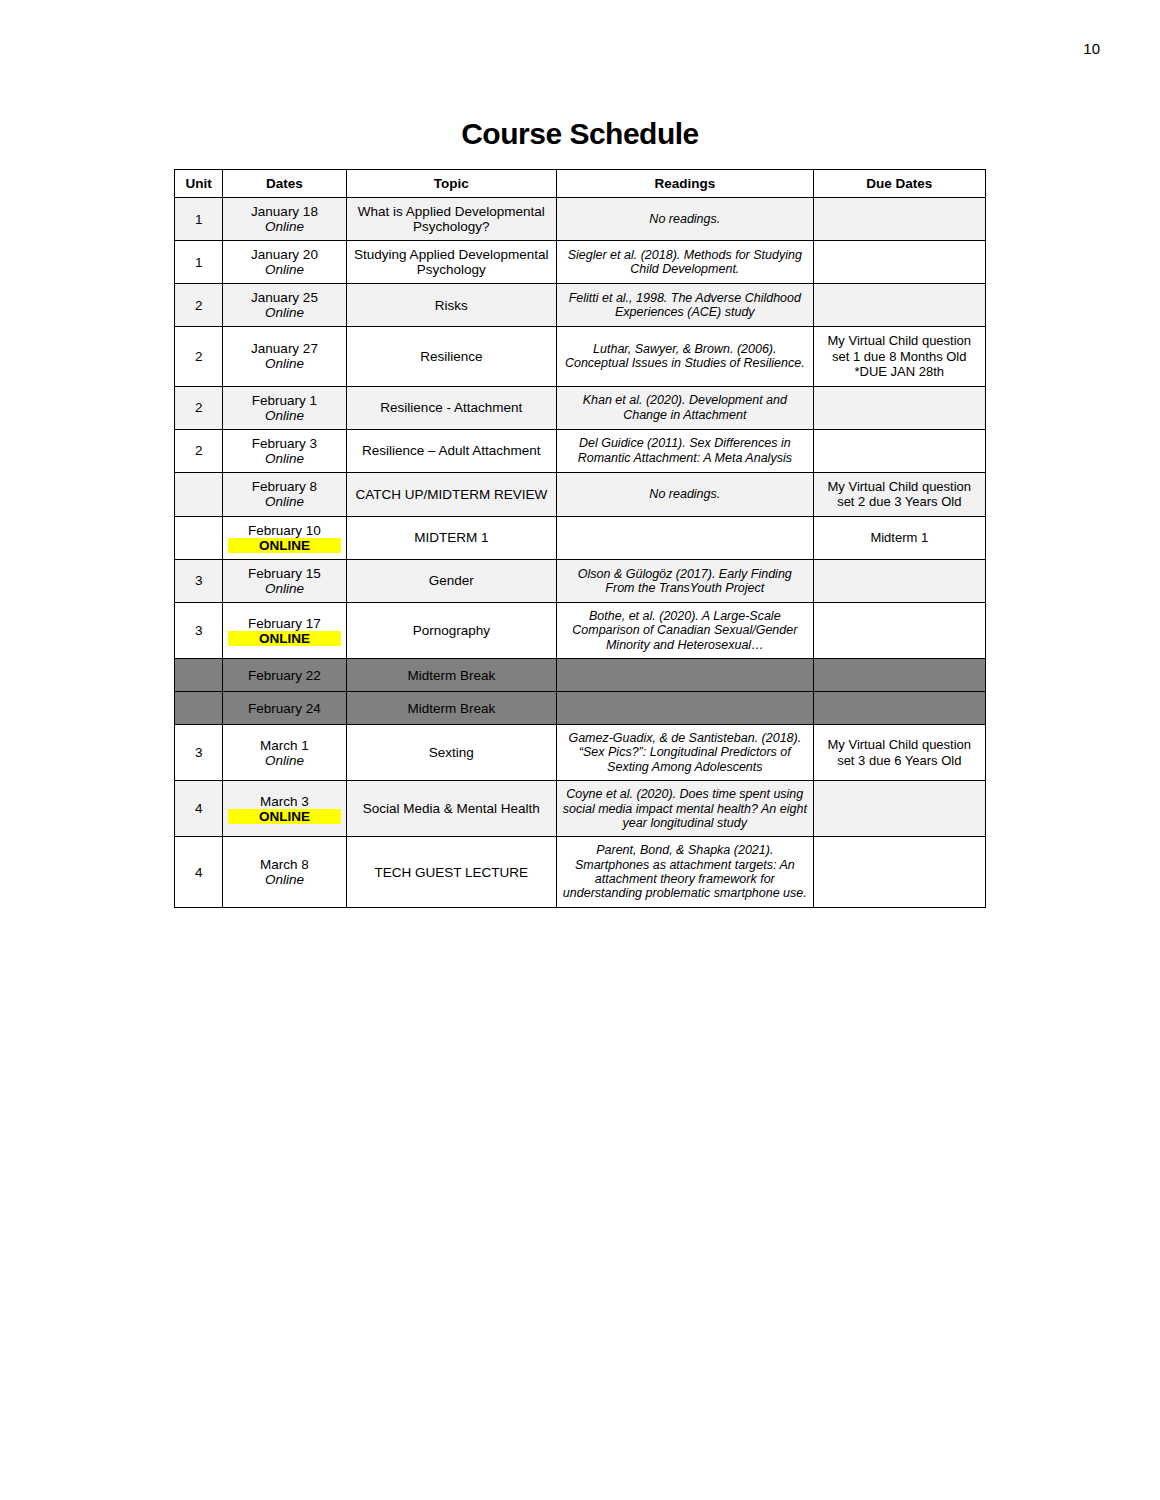10
Course Schedule
| Unit | Dates | Topic | Readings | Due Dates |
| --- | --- | --- | --- | --- |
| 1 | January 18 Online | What is Applied Developmental Psychology? | No readings. | |
| 1 | January 20 Online | Studying Applied Developmental Psychology | Siegler et al. (2018). Methods for Studying Child Development. | |
| 2 | January 25 Online | Risks | Felitti et al., 1998. The Adverse Childhood Experiences (ACE) study | |
| 2 | January 27 Online | Resilience | Luthar, Sawyer, & Brown. (2006). Conceptual Issues in Studies of Resilience. | My Virtual Child question set 1 due 8 Months Old *DUE JAN 28th |
| 2 | February 1 Online | Resilience - Attachment | Khan et al. (2020). Development and Change in Attachment | |
| 2 | February 3 Online | Resilience – Adult Attachment | Del Guidice (2011). Sex Differences in Romantic Attachment: A Meta Analysis | |
| | February 8 Online | CATCH UP/MIDTERM REVIEW | No readings. | My Virtual Child question set 2 due 3 Years Old |
| | February 10 ONLINE | MIDTERM 1 | | Midterm 1 |
| 3 | February 15 Online | Gender | Olson & Gülogöz (2017). Early Finding From the TransYouth Project | |
| 3 | February 17 ONLINE | Pornography | Bothe, et al. (2020). A Large-Scale Comparison of Canadian Sexual/Gender Minority and Heterosexual… | |
| | February 22 | Midterm Break | | |
| | February 24 | Midterm Break | | |
| 3 | March 1 Online | Sexting | Gamez-Guadix, & de Santisteban. (2018). “Sex Pics?”: Longitudinal Predictors of Sexting Among Adolescents | My Virtual Child question set 3 due 6 Years Old |
| 4 | March 3 ONLINE | Social Media & Mental Health | Coyne et al. (2020). Does time spent using social media impact mental health? An eight year longitudinal study | |
| 4 | March 8 Online | TECH GUEST LECTURE | Parent, Bond, & Shapka (2021). Smartphones as attachment targets: An attachment theory framework for understanding problematic smartphone use. | |